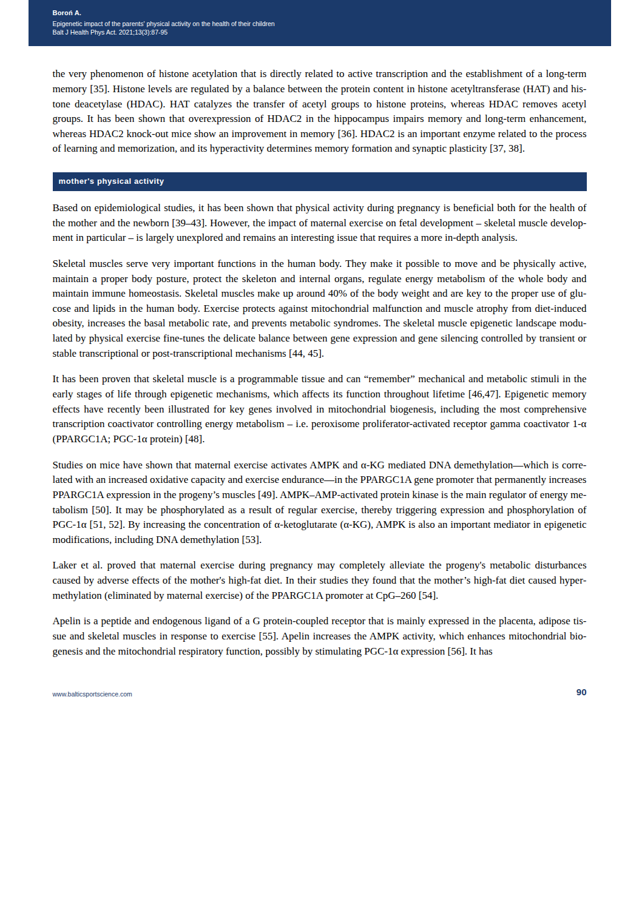Boroń A.
Epigenetic impact of the parents' physical activity on the health of their children
Balt J Health Phys Act. 2021;13(3):87-95
the very phenomenon of histone acetylation that is directly related to active transcription and the establishment of a long-term memory [35]. Histone levels are regulated by a balance between the protein content in histone acetyltransferase (HAT) and histone deacetylase (HDAC). HAT catalyzes the transfer of acetyl groups to histone proteins, whereas HDAC removes acetyl groups. It has been shown that overexpression of HDAC2 in the hippocampus impairs memory and long-term enhancement, whereas HDAC2 knock-out mice show an improvement in memory [36]. HDAC2 is an important enzyme related to the process of learning and memorization, and its hyperactivity determines memory formation and synaptic plasticity [37, 38].
mother's physical activity
Based on epidemiological studies, it has been shown that physical activity during pregnancy is beneficial both for the health of the mother and the newborn [39–43]. However, the impact of maternal exercise on fetal development – skeletal muscle development in particular – is largely unexplored and remains an interesting issue that requires a more in-depth analysis.
Skeletal muscles serve very important functions in the human body. They make it possible to move and be physically active, maintain a proper body posture, protect the skeleton and internal organs, regulate energy metabolism of the whole body and maintain immune homeostasis. Skeletal muscles make up around 40% of the body weight and are key to the proper use of glucose and lipids in the human body. Exercise protects against mitochondrial malfunction and muscle atrophy from diet-induced obesity, increases the basal metabolic rate, and prevents metabolic syndromes. The skeletal muscle epigenetic landscape modulated by physical exercise fine-tunes the delicate balance between gene expression and gene silencing controlled by transient or stable transcriptional or post-transcriptional mechanisms [44, 45].
It has been proven that skeletal muscle is a programmable tissue and can “remember” mechanical and metabolic stimuli in the early stages of life through epigenetic mechanisms, which affects its function throughout lifetime [46,47]. Epigenetic memory effects have recently been illustrated for key genes involved in mitochondrial biogenesis, including the most comprehensive transcription coactivator controlling energy metabolism – i.e. peroxisome proliferator-activated receptor gamma coactivator 1-α (PPARGC1A; PGC-1α protein) [48].
Studies on mice have shown that maternal exercise activates AMPK and α-KG mediated DNA demethylation—which is correlated with an increased oxidative capacity and exercise endurance—in the PPARGC1A gene promoter that permanently increases PPARGC1A expression in the progeny’s muscles [49]. AMPK–AMP-activated protein kinase is the main regulator of energy metabolism [50]. It may be phosphorylated as a result of regular exercise, thereby triggering expression and phosphorylation of PGC-1α [51, 52]. By increasing the concentration of α-ketoglutarate (α-KG), AMPK is also an important mediator in epigenetic modifications, including DNA demethylation [53].
Laker et al. proved that maternal exercise during pregnancy may completely alleviate the progeny's metabolic disturbances caused by adverse effects of the mother's high-fat diet. In their studies they found that the mother’s high-fat diet caused hypermethylation (eliminated by maternal exercise) of the PPARGC1A promoter at CpG–260 [54].
Apelin is a peptide and endogenous ligand of a G protein-coupled receptor that is mainly expressed in the placenta, adipose tissue and skeletal muscles in response to exercise [55]. Apelin increases the AMPK activity, which enhances mitochondrial biogenesis and the mitochondrial respiratory function, possibly by stimulating PGC-1α expression [56]. It has
www.balticsportscience.com
90